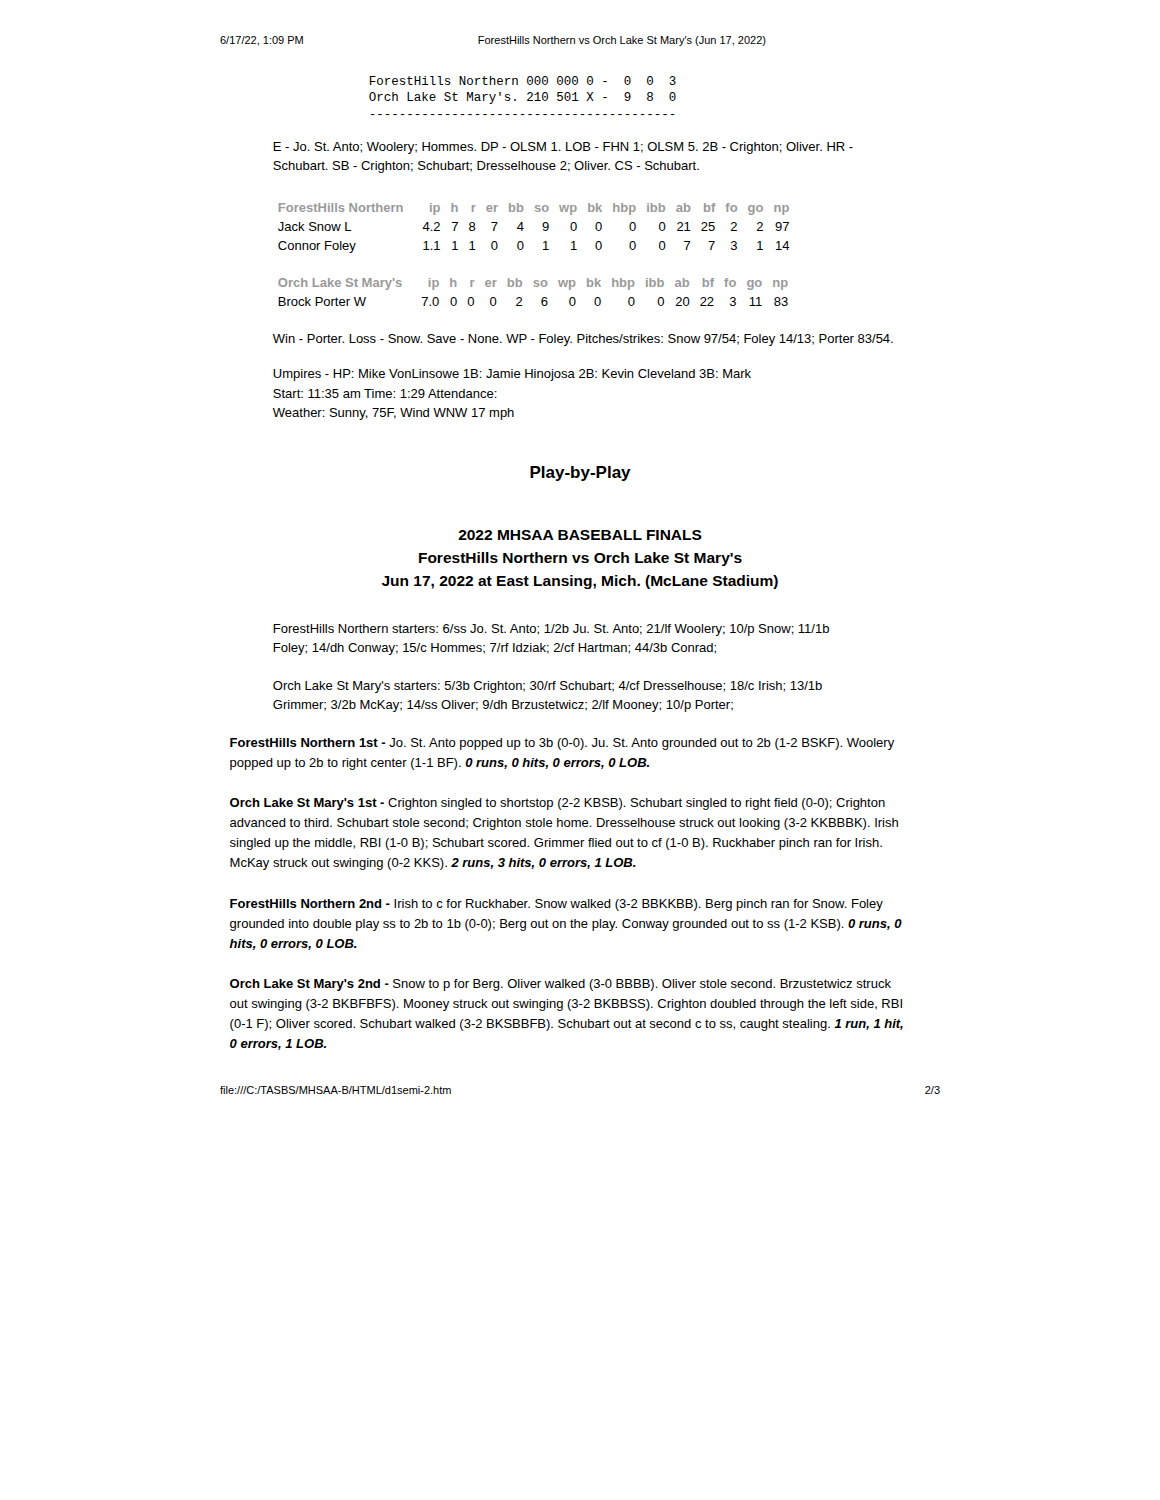6/17/22, 1:09 PM
ForestHills Northern vs Orch Lake St Mary's (Jun 17, 2022)
ForestHills Northern 000 000 0 - 0 0 3 Orch Lake St Mary's. 210 501 X - 9 8 0 -----------------------------------------
E - Jo. St. Anto; Woolery; Hommes. DP - OLSM 1. LOB - FHN 1; OLSM 5. 2B - Crighton; Oliver. HR - Schubart. SB - Crighton; Schubart; Dresselhouse 2; Oliver. CS - Schubart.
| ForestHills Northern | ip | h | r | er | bb | so | wp | bk | hbp | ibb | ab | bf | fo | go | np |
| --- | --- | --- | --- | --- | --- | --- | --- | --- | --- | --- | --- | --- | --- | --- | --- |
| Jack Snow L | 4.2 | 7 | 8 | 7 | 4 | 9 | 0 | 0 | 0 | 0 | 21 | 25 | 2 | 2 | 97 |
| Connor Foley | 1.1 | 1 | 1 | 0 | 0 | 1 | 1 | 0 | 0 | 0 | 7 | 7 | 3 | 1 | 14 |
| Orch Lake St Mary's | ip | h | r | er | bb | so | wp | bk | hbp | ibb | ab | bf | fo | go | np |
| --- | --- | --- | --- | --- | --- | --- | --- | --- | --- | --- | --- | --- | --- | --- | --- |
| Brock Porter W | 7.0 | 0 | 0 | 0 | 2 | 6 | 0 | 0 | 0 | 0 | 20 | 22 | 3 | 11 | 83 |
Win - Porter. Loss - Snow. Save - None. WP - Foley. Pitches/strikes: Snow 97/54; Foley 14/13; Porter 83/54.
Umpires - HP: Mike VonLinsowe 1B: Jamie Hinojosa 2B: Kevin Cleveland 3B: Mark
Start: 11:35 am Time: 1:29 Attendance:
Weather: Sunny, 75F, Wind WNW 17 mph
Play-by-Play
2022 MHSAA BASEBALL FINALS
ForestHills Northern vs Orch Lake St Mary's
Jun 17, 2022 at East Lansing, Mich. (McLane Stadium)
ForestHills Northern starters: 6/ss Jo. St. Anto; 1/2b Ju. St. Anto; 21/lf Woolery; 10/p Snow; 11/1b Foley; 14/dh Conway; 15/c Hommes; 7/rf Idziak; 2/cf Hartman; 44/3b Conrad;
Orch Lake St Mary's starters: 5/3b Crighton; 30/rf Schubart; 4/cf Dresselhouse; 18/c Irish; 13/1b Grimmer; 3/2b McKay; 14/ss Oliver; 9/dh Brzustetwicz; 2/lf Mooney; 10/p Porter;
ForestHills Northern 1st - Jo. St. Anto popped up to 3b (0-0). Ju. St. Anto grounded out to 2b (1-2 BSKF). Woolery popped up to 2b to right center (1-1 BF). 0 runs, 0 hits, 0 errors, 0 LOB.
Orch Lake St Mary's 1st - Crighton singled to shortstop (2-2 KBSB). Schubart singled to right field (0-0); Crighton advanced to third. Schubart stole second; Crighton stole home. Dresselhouse struck out looking (3-2 KKBBBK). Irish singled up the middle, RBI (1-0 B); Schubart scored. Grimmer flied out to cf (1-0 B). Ruckhaber pinch ran for Irish. McKay struck out swinging (0-2 KKS). 2 runs, 3 hits, 0 errors, 1 LOB.
ForestHills Northern 2nd - Irish to c for Ruckhaber. Snow walked (3-2 BBKKBB). Berg pinch ran for Snow. Foley grounded into double play ss to 2b to 1b (0-0); Berg out on the play. Conway grounded out to ss (1-2 KSB). 0 runs, 0 hits, 0 errors, 0 LOB.
Orch Lake St Mary's 2nd - Snow to p for Berg. Oliver walked (3-0 BBBB). Oliver stole second. Brzustetwicz struck out swinging (3-2 BKBFBFS). Mooney struck out swinging (3-2 BKBBSS). Crighton doubled through the left side, RBI (0-1 F); Oliver scored. Schubart walked (3-2 BKSBBFB). Schubart out at second c to ss, caught stealing. 1 run, 1 hit, 0 errors, 1 LOB.
file:///C:/TASBS/MHSAA-B/HTML/d1semi-2.htm
2/3